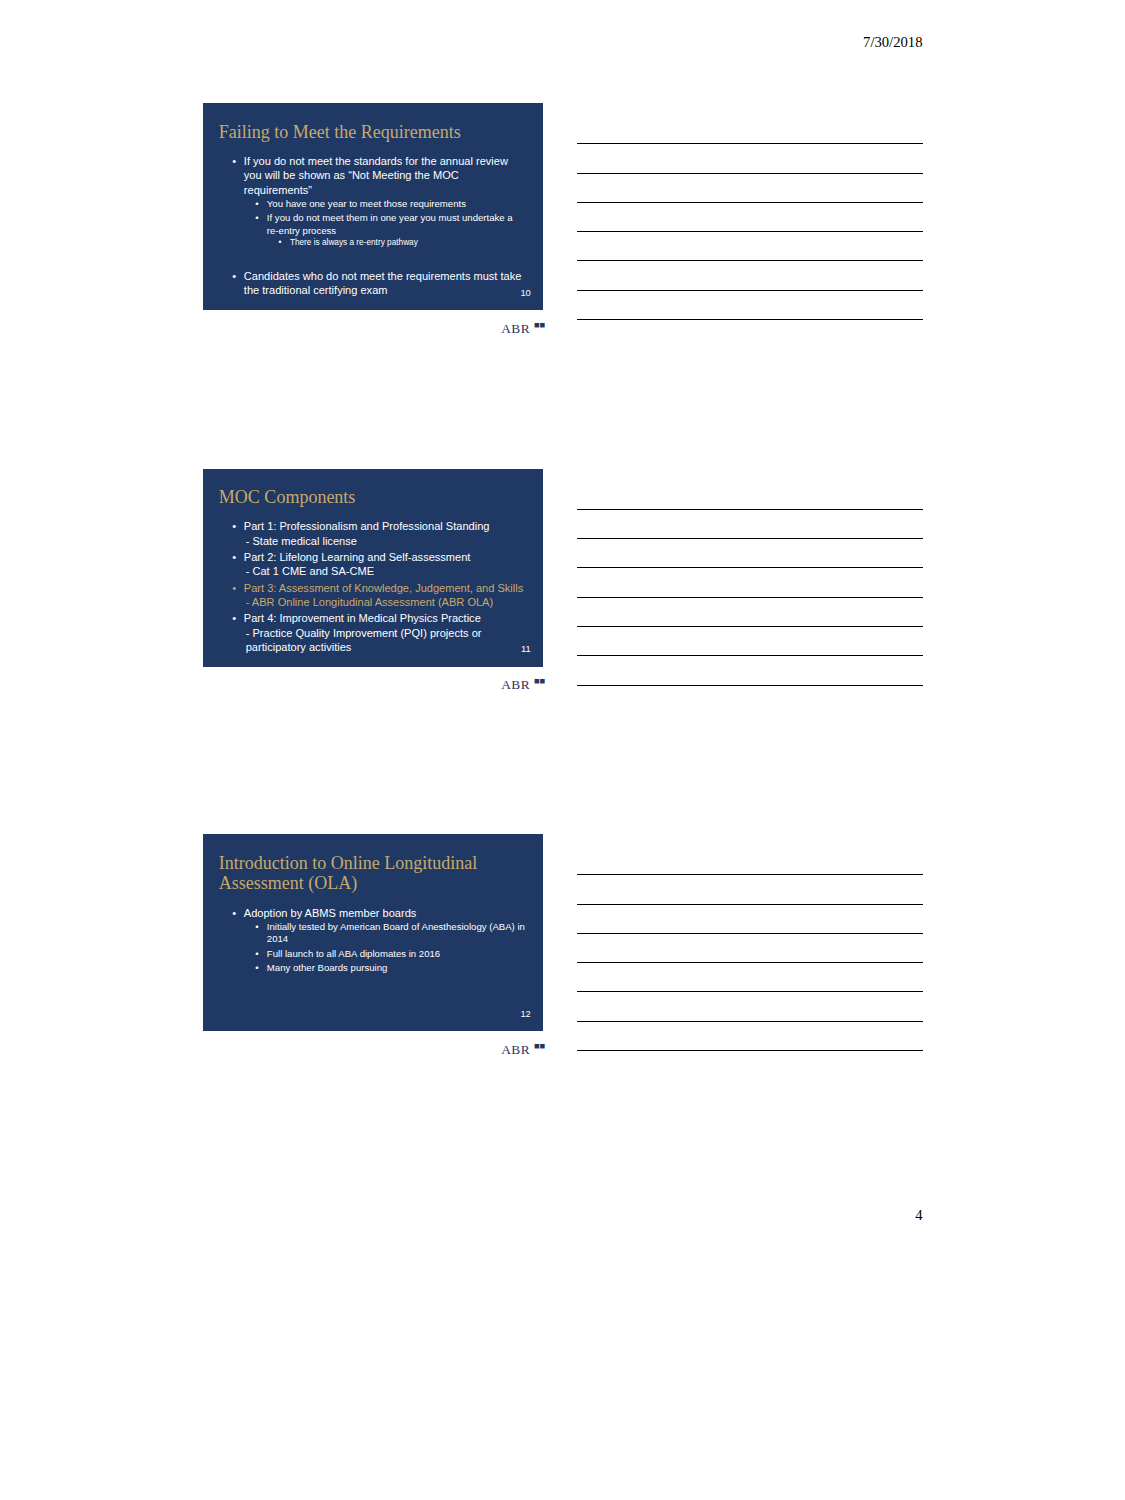7/30/2018
Failing to Meet the Requirements
If you do not meet the standards for the annual review you will be shown as “Not Meeting the MOC requirements”
You have one year to meet those requirements
If you do not meet them in one year you must undertake a re-entry process
There is always a re-entry pathway
Candidates who do not meet the requirements must take the traditional certifying exam
10
ABR ■■
MOC Components
Part 1: Professionalism and Professional Standing
- State medical license
Part 2: Lifelong Learning and Self-assessment
- Cat 1 CME and SA-CME
Part 3: Assessment of Knowledge, Judgement, and Skills
- ABR Online Longitudinal Assessment (ABR OLA)
Part 4: Improvement in Medical Physics Practice
- Practice Quality Improvement (PQI) projects or participatory activities
11
ABR ■■
Introduction to Online Longitudinal Assessment (OLA)
Adoption by ABMS member boards
Initially tested by American Board of Anesthesiology (ABA) in 2014
Full launch to all ABA diplomates in 2016
Many other Boards pursuing
12
ABR ■■
4